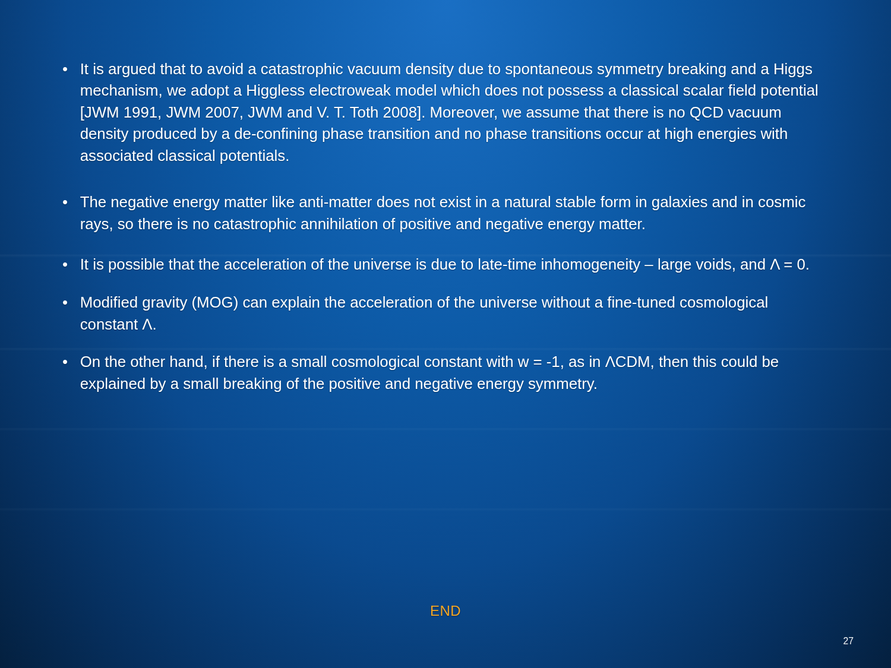It is argued that to avoid a catastrophic vacuum density due to spontaneous symmetry breaking and a Higgs mechanism, we adopt a Higgless electroweak model which does not possess a classical scalar field potential [JWM 1991, JWM 2007, JWM and V. T. Toth 2008]. Moreover, we assume that there is no QCD vacuum density produced by a de-confining phase transition and no phase transitions occur at high energies with associated classical potentials.
The negative energy matter like anti-matter does not exist in a natural stable form in galaxies and in cosmic rays, so there is no catastrophic annihilation of positive and negative energy matter.
It is possible that the acceleration of the universe is due to late-time inhomogeneity – large voids, and Λ = 0.
Modified gravity (MOG) can explain the acceleration of the universe without a fine-tuned cosmological constant Λ.
On the other hand, if there is a small cosmological constant with w = -1, as in ΛCDM, then this could be explained by a small breaking of the positive and negative energy symmetry.
END
27